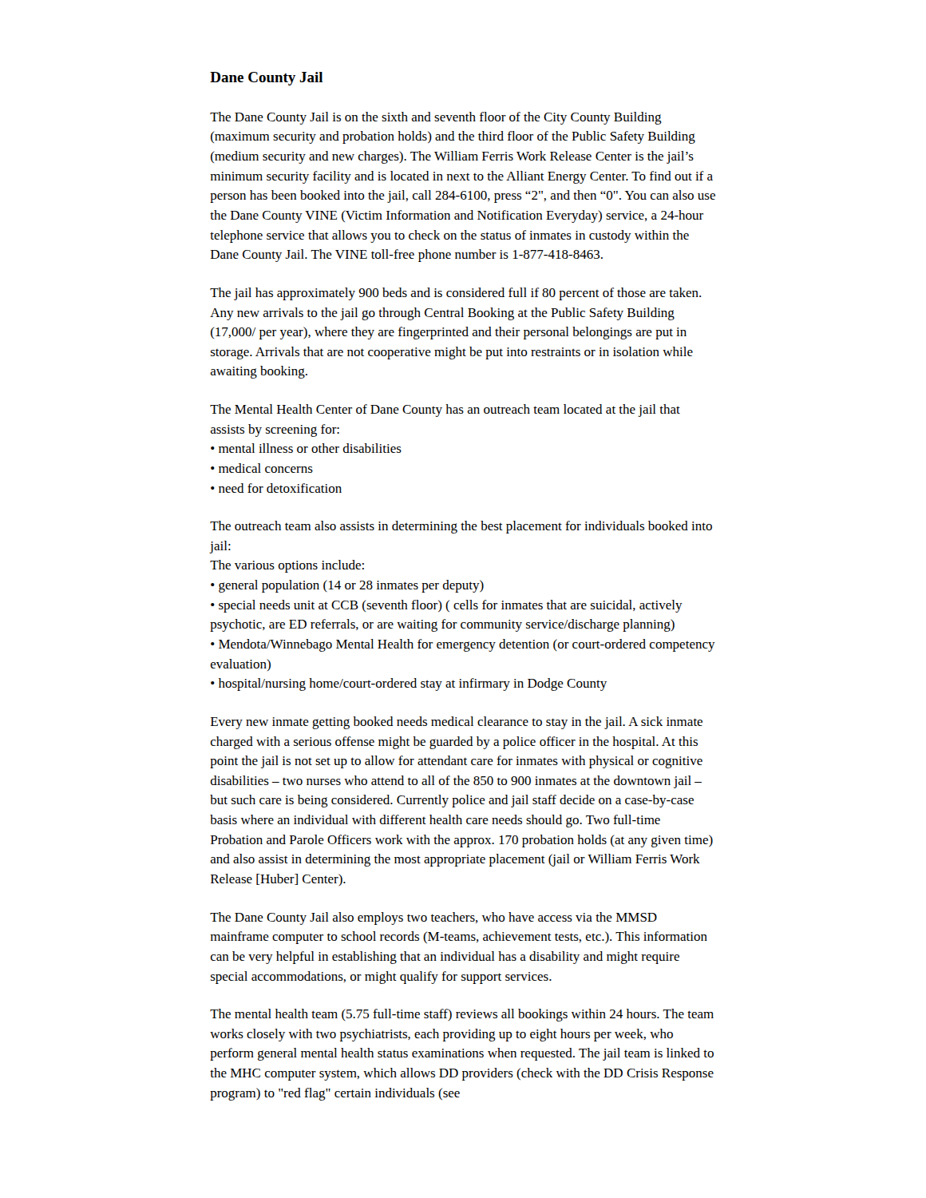Dane County Jail
The Dane County Jail is on the sixth and seventh floor of the City County Building (maximum security and probation holds) and the third floor of the Public Safety Building (medium security and new charges). The William Ferris Work Release Center is the jail’s minimum security facility and is located in next to the Alliant Energy Center. To find out if a person has been booked into the jail, call 284-6100, press “2", and then “0". You can also use the Dane County VINE (Victim Information and Notification Everyday) service, a 24-hour telephone service that allows you to check on the status of inmates in custody within the Dane County Jail. The VINE toll-free phone number is 1-877-418-8463.
The jail has approximately 900 beds and is considered full if 80 percent of those are taken. Any new arrivals to the jail go through Central Booking at the Public Safety Building (17,000/ per year), where they are fingerprinted and their personal belongings are put in storage. Arrivals that are not cooperative might be put into restraints or in isolation while awaiting booking.
The Mental Health Center of Dane County has an outreach team located at the jail that assists by screening for:
• mental illness or other disabilities
• medical concerns
• need for detoxification
The outreach team also assists in determining the best placement for individuals booked into jail:
The various options include:
• general population (14 or 28 inmates per deputy)
• special needs unit at CCB (seventh floor) ( cells for inmates that are suicidal, actively psychotic, are ED referrals, or are waiting for community service/discharge planning)
• Mendota/Winnebago Mental Health for emergency detention (or court-ordered competency evaluation)
• hospital/nursing home/court-ordered stay at infirmary in Dodge County
Every new inmate getting booked needs medical clearance to stay in the jail. A sick inmate charged with a serious offense might be guarded by a police officer in the hospital. At this point the jail is not set up to allow for attendant care for inmates with physical or cognitive disabilities – two nurses who attend to all of the 850 to 900 inmates at the downtown jail – but such care is being considered. Currently police and jail staff decide on a case-by-case basis where an individual with different health care needs should go. Two full-time Probation and Parole Officers work with the approx. 170 probation holds (at any given time) and also assist in determining the most appropriate placement (jail or William Ferris Work Release [Huber] Center).
The Dane County Jail also employs two teachers, who have access via the MMSD mainframe computer to school records (M-teams, achievement tests, etc.). This information can be very helpful in establishing that an individual has a disability and might require special accommodations, or might qualify for support services.
The mental health team (5.75 full-time staff) reviews all bookings within 24 hours. The team works closely with two psychiatrists, each providing up to eight hours per week, who perform general mental health status examinations when requested. The jail team is linked to the MHC computer system, which allows DD providers (check with the DD Crisis Response program) to "red flag" certain individuals (see